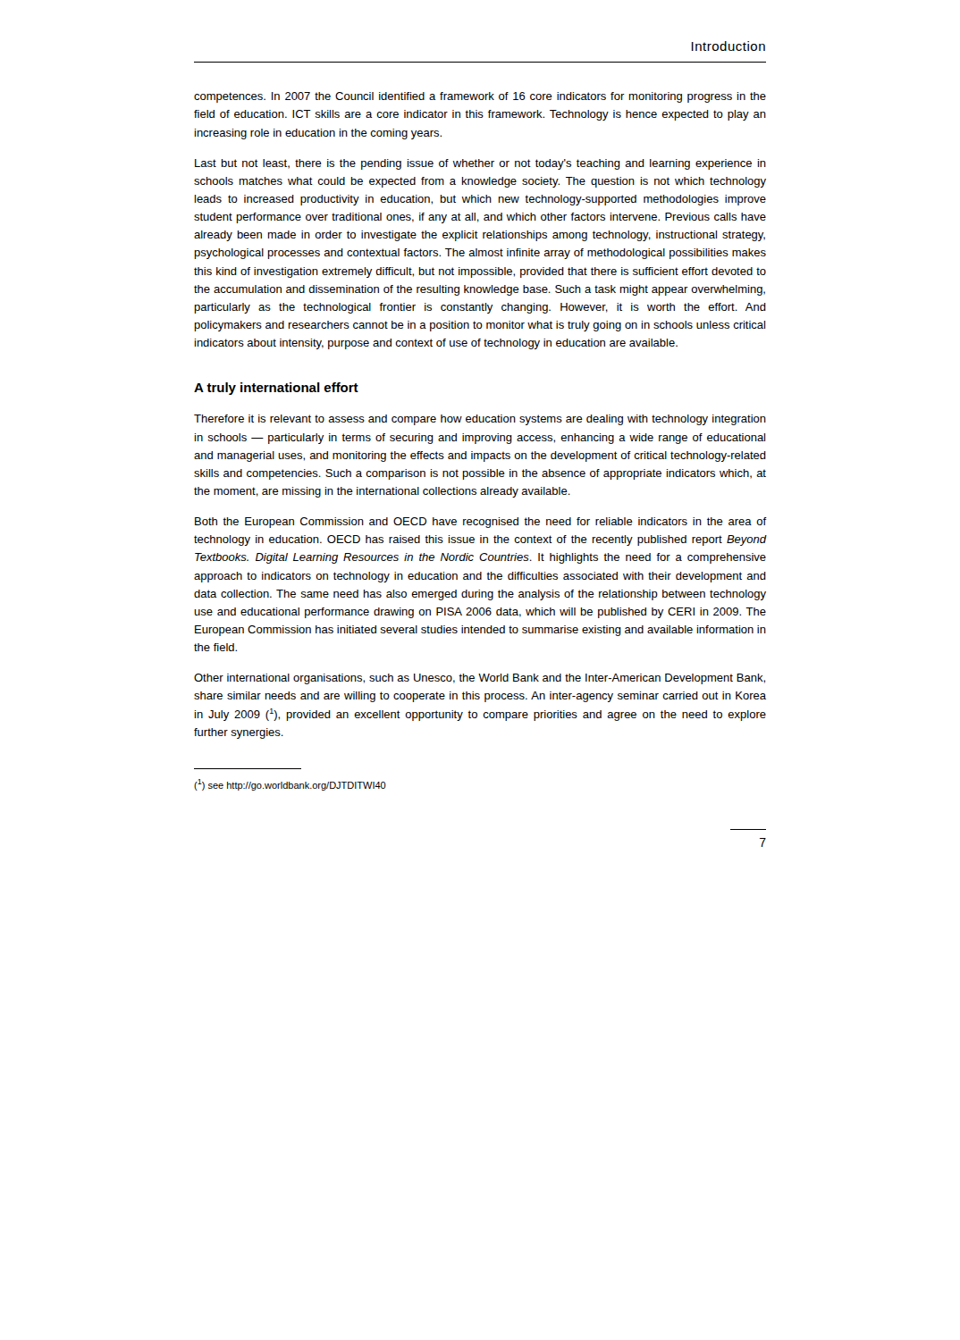Introduction
competences. In 2007 the Council identified a framework of 16 core indicators for monitoring progress in the field of education. ICT skills are a core indicator in this framework. Technology is hence expected to play an increasing role in education in the coming years.
Last but not least, there is the pending issue of whether or not today's teaching and learning experience in schools matches what could be expected from a knowledge society. The question is not which technology leads to increased productivity in education, but which new technology-supported methodologies improve student performance over traditional ones, if any at all, and which other factors intervene. Previous calls have already been made in order to investigate the explicit relationships among technology, instructional strategy, psychological processes and contextual factors. The almost infinite array of methodological possibilities makes this kind of investigation extremely difficult, but not impossible, provided that there is sufficient effort devoted to the accumulation and dissemination of the resulting knowledge base. Such a task might appear overwhelming, particularly as the technological frontier is constantly changing. However, it is worth the effort. And policymakers and researchers cannot be in a position to monitor what is truly going on in schools unless critical indicators about intensity, purpose and context of use of technology in education are available.
A truly international effort
Therefore it is relevant to assess and compare how education systems are dealing with technology integration in schools — particularly in terms of securing and improving access, enhancing a wide range of educational and managerial uses, and monitoring the effects and impacts on the development of critical technology-related skills and competencies. Such a comparison is not possible in the absence of appropriate indicators which, at the moment, are missing in the international collections already available.
Both the European Commission and OECD have recognised the need for reliable indicators in the area of technology in education. OECD has raised this issue in the context of the recently published report Beyond Textbooks. Digital Learning Resources in the Nordic Countries. It highlights the need for a comprehensive approach to indicators on technology in education and the difficulties associated with their development and data collection. The same need has also emerged during the analysis of the relationship between technology use and educational performance drawing on PISA 2006 data, which will be published by CERI in 2009. The European Commission has initiated several studies intended to summarise existing and available information in the field.
Other international organisations, such as Unesco, the World Bank and the Inter-American Development Bank, share similar needs and are willing to cooperate in this process. An inter-agency seminar carried out in Korea in July 2009 (1), provided an excellent opportunity to compare priorities and agree on the need to explore further synergies.
(1) see http://go.worldbank.org/DJTDITWI40
7